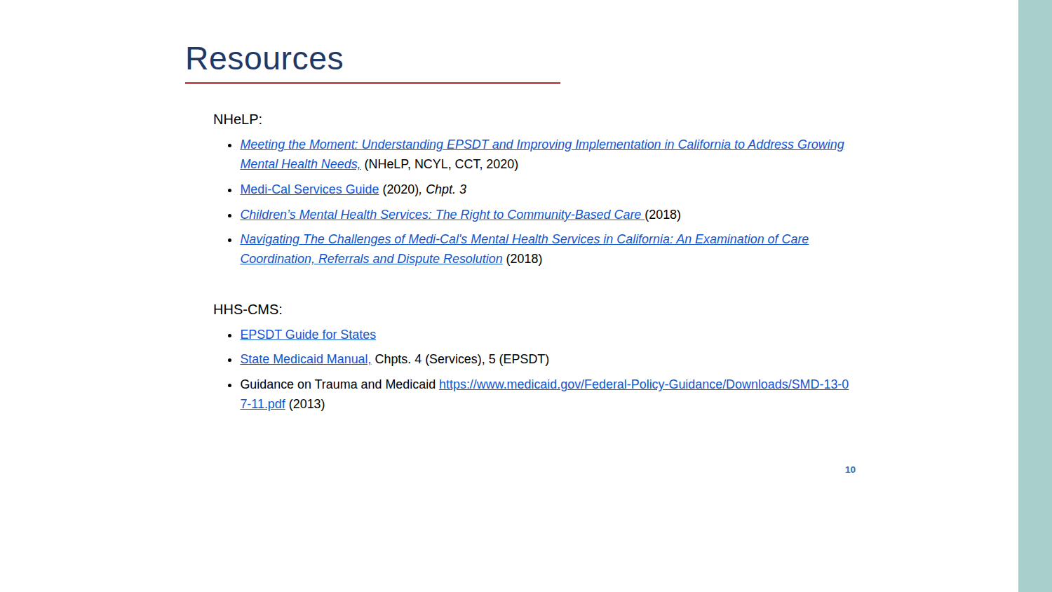Resources
NHeLP:
Meeting the Moment: Understanding EPSDT and Improving Implementation in California to Address Growing Mental Health Needs, (NHeLP, NCYL, CCT, 2020)
Medi-Cal Services Guide (2020), Chpt. 3
Children’s Mental Health Services: The Right to Community-Based Care (2018)
Navigating The Challenges of Medi-Cal's Mental Health Services in California: An Examination of Care Coordination, Referrals and Dispute Resolution (2018)
HHS-CMS:
EPSDT Guide for States
State Medicaid Manual, Chpts. 4 (Services), 5 (EPSDT)
Guidance on Trauma and Medicaid https://www.medicaid.gov/Federal-Policy-Guidance/Downloads/SMD-13-07-11.pdf (2013)
10